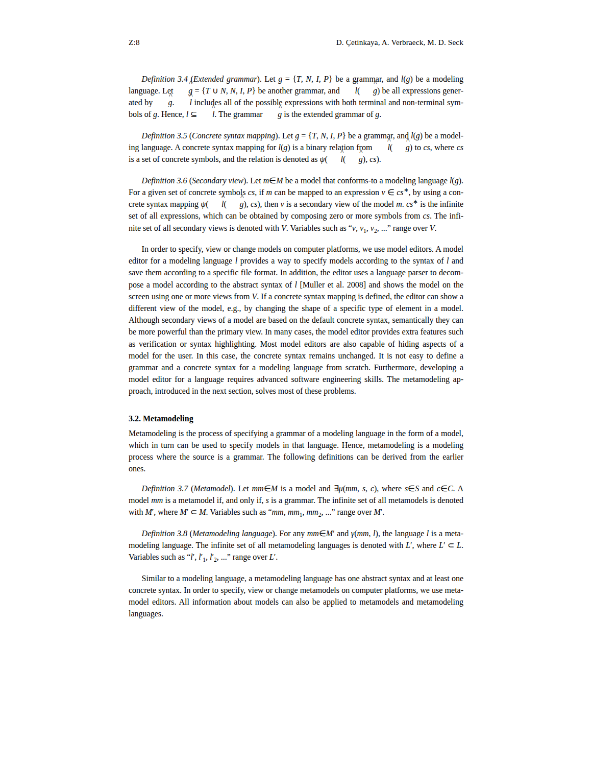Z:8 D. Çetinkaya, A. Verbraeck, M. D. Seck
Definition 3.4 (Extended grammar). Let g = {T, N, I, P} be a grammar, and l(g) be a modeling language. Let g = {T ∪ N, N, I, P} be another grammar, and l(g) be all expressions generated by g. l includes all of the possible expressions with both terminal and non-terminal symbols of g. Hence, l ⊆ l. The grammar g is the extended grammar of g.
Definition 3.5 (Concrete syntax mapping). Let g = {T, N, I, P} be a grammar, and l(g) be a modeling language. A concrete syntax mapping for l(g) is a binary relation from l(g) to cs, where cs is a set of concrete symbols, and the relation is denoted as ψ(l(g), cs).
Definition 3.6 (Secondary view). Let m∈M be a model that conforms-to a modeling language l(g). For a given set of concrete symbols cs, if m can be mapped to an expression v ∈ cs∗, by using a concrete syntax mapping ψ(l(g), cs), then v is a secondary view of the model m. cs∗ is the infinite set of all expressions, which can be obtained by composing zero or more symbols from cs. The infinite set of all secondary views is denoted with V. Variables such as “v, v1, v2, ...” range over V.
In order to specify, view or change models on computer platforms, we use model editors. A model editor for a modeling language l provides a way to specify models according to the syntax of l and save them according to a specific file format. In addition, the editor uses a language parser to decompose a model according to the abstract syntax of l [Muller et al. 2008] and shows the model on the screen using one or more views from V. If a concrete syntax mapping is defined, the editor can show a different view of the model, e.g., by changing the shape of a specific type of element in a model. Although secondary views of a model are based on the default concrete syntax, semantically they can be more powerful than the primary view. In many cases, the model editor provides extra features such as verification or syntax highlighting. Most model editors are also capable of hiding aspects of a model for the user. In this case, the concrete syntax remains unchanged. It is not easy to define a grammar and a concrete syntax for a modeling language from scratch. Furthermore, developing a model editor for a language requires advanced software engineering skills. The metamodeling approach, introduced in the next section, solves most of these problems.
3.2. Metamodeling
Metamodeling is the process of specifying a grammar of a modeling language in the form of a model, which in turn can be used to specify models in that language. Hence, metamodeling is a modeling process where the source is a grammar. The following definitions can be derived from the earlier ones.
Definition 3.7 (Metamodel). Let mm∈M is a model and ∃μ(mm, s, c), where s∈S and c∈C. A model mm is a metamodel if, and only if, s is a grammar. The infinite set of all metamodels is denoted with M′, where M′ ⊂ M. Variables such as “mm, mm1, mm2, ...” range over M′.
Definition 3.8 (Metamodeling language). For any mm∈M′ and γ(mm, l), the language l is a metamodeling language. The infinite set of all metamodeling languages is denoted with L′, where L′ ⊂ L. Variables such as “l′, l′1, l′2, ...” range over L′.
Similar to a modeling language, a metamodeling language has one abstract syntax and at least one concrete syntax. In order to specify, view or change metamodels on computer platforms, we use metamodel editors. All information about models can also be applied to metamodels and metamodeling languages.